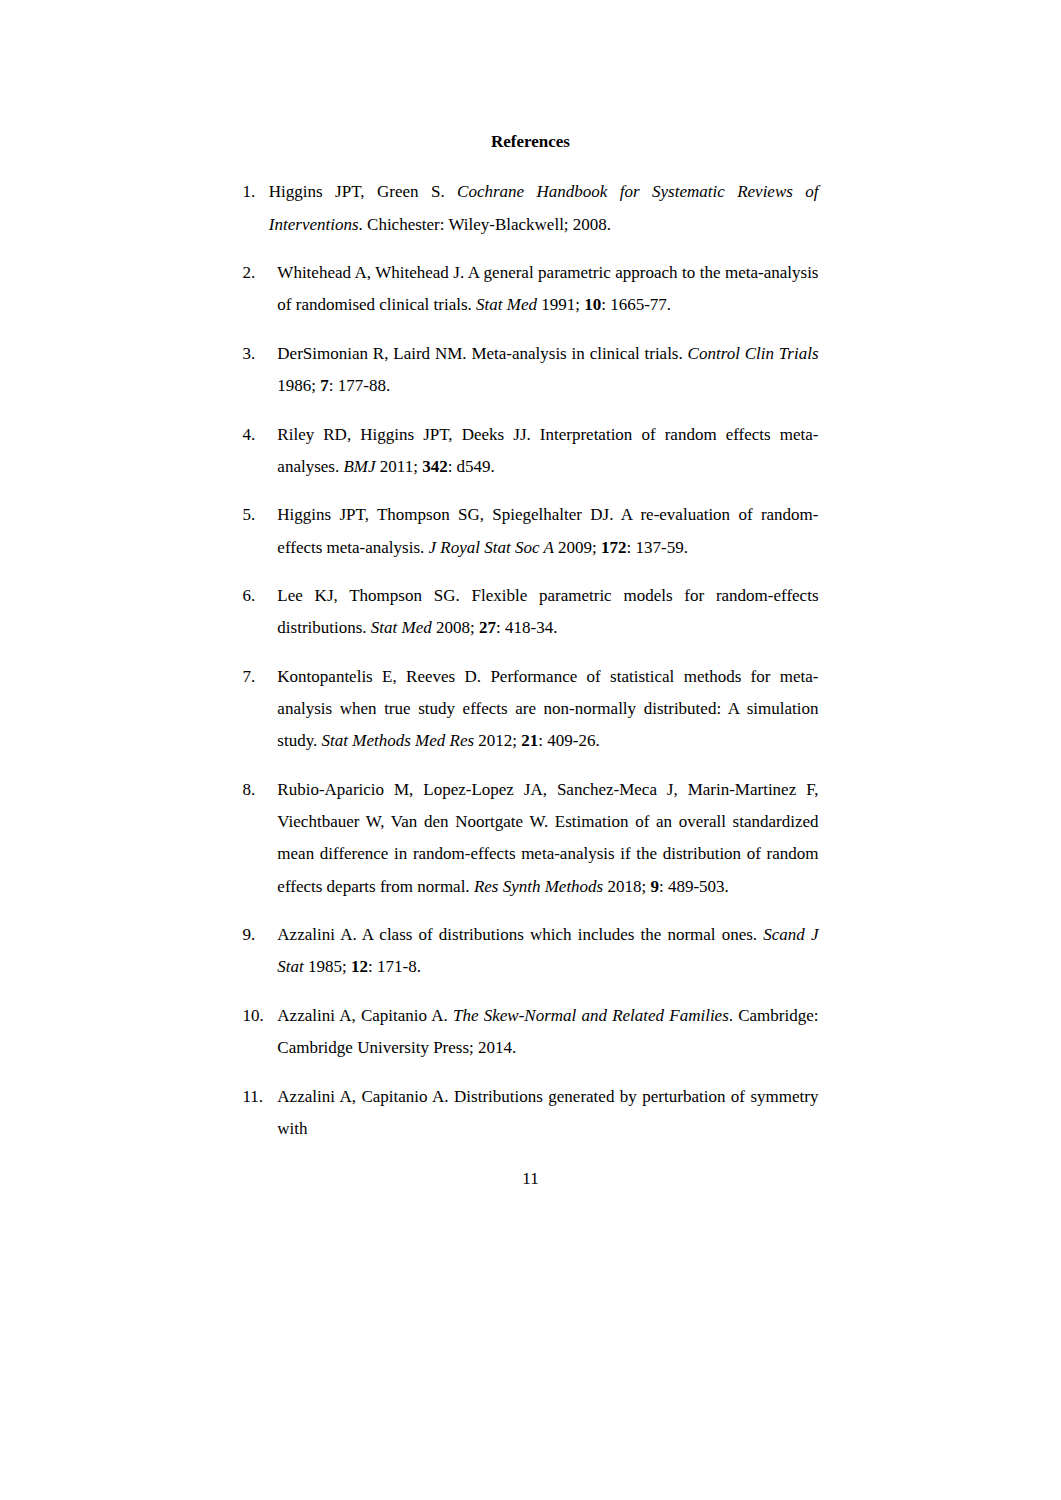References
1. Higgins JPT, Green S. Cochrane Handbook for Systematic Reviews of Interventions. Chichester: Wiley-Blackwell; 2008.
2. Whitehead A, Whitehead J. A general parametric approach to the meta-analysis of randomised clinical trials. Stat Med 1991; 10: 1665-77.
3. DerSimonian R, Laird NM. Meta-analysis in clinical trials. Control Clin Trials 1986; 7: 177-88.
4. Riley RD, Higgins JPT, Deeks JJ. Interpretation of random effects meta-analyses. BMJ 2011; 342: d549.
5. Higgins JPT, Thompson SG, Spiegelhalter DJ. A re-evaluation of random-effects meta-analysis. J Royal Stat Soc A 2009; 172: 137-59.
6. Lee KJ, Thompson SG. Flexible parametric models for random-effects distributions. Stat Med 2008; 27: 418-34.
7. Kontopantelis E, Reeves D. Performance of statistical methods for meta-analysis when true study effects are non-normally distributed: A simulation study. Stat Methods Med Res 2012; 21: 409-26.
8. Rubio-Aparicio M, Lopez-Lopez JA, Sanchez-Meca J, Marin-Martinez F, Viechtbauer W, Van den Noortgate W. Estimation of an overall standardized mean difference in random-effects meta-analysis if the distribution of random effects departs from normal. Res Synth Methods 2018; 9: 489-503.
9. Azzalini A. A class of distributions which includes the normal ones. Scand J Stat 1985; 12: 171-8.
10. Azzalini A, Capitanio A. The Skew-Normal and Related Families. Cambridge: Cambridge University Press; 2014.
11. Azzalini A, Capitanio A. Distributions generated by perturbation of symmetry with
11